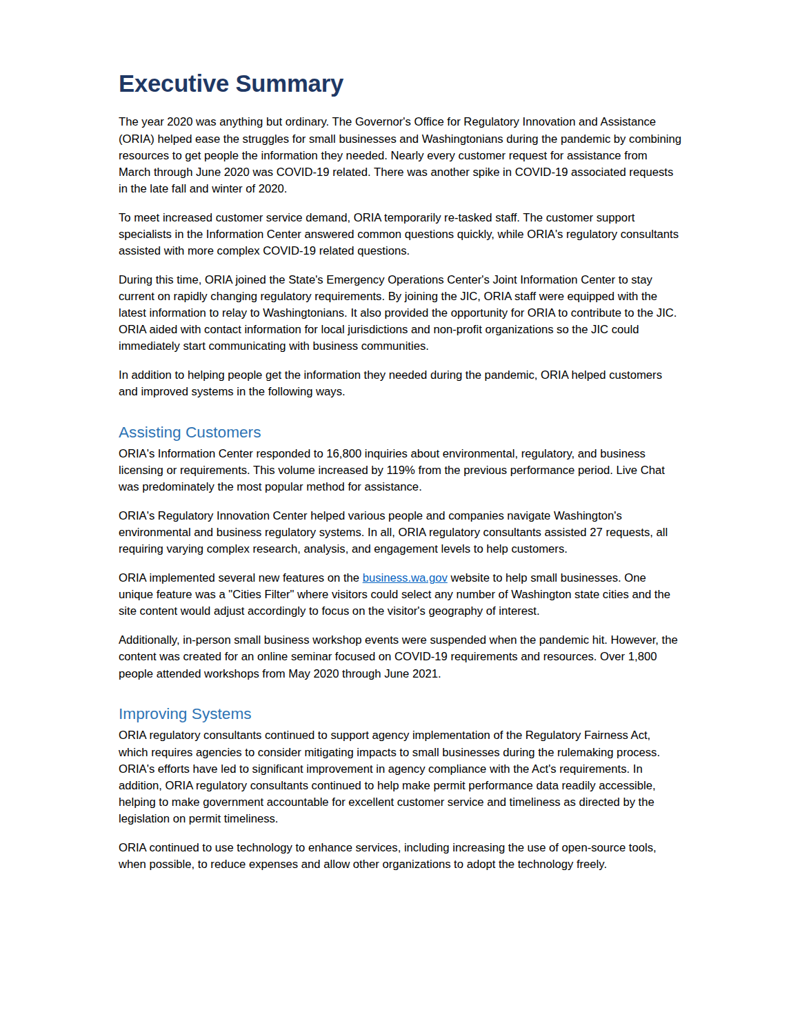Executive Summary
The year 2020 was anything but ordinary. The Governor's Office for Regulatory Innovation and Assistance (ORIA) helped ease the struggles for small businesses and Washingtonians during the pandemic by combining resources to get people the information they needed. Nearly every customer request for assistance from March through June 2020 was COVID-19 related. There was another spike in COVID-19 associated requests in the late fall and winter of 2020.
To meet increased customer service demand, ORIA temporarily re-tasked staff. The customer support specialists in the Information Center answered common questions quickly, while ORIA's regulatory consultants assisted with more complex COVID-19 related questions.
During this time, ORIA joined the State's Emergency Operations Center's Joint Information Center to stay current on rapidly changing regulatory requirements. By joining the JIC, ORIA staff were equipped with the latest information to relay to Washingtonians. It also provided the opportunity for ORIA to contribute to the JIC. ORIA aided with contact information for local jurisdictions and non-profit organizations so the JIC could immediately start communicating with business communities.
In addition to helping people get the information they needed during the pandemic, ORIA helped customers and improved systems in the following ways.
Assisting Customers
ORIA's Information Center responded to 16,800 inquiries about environmental, regulatory, and business licensing or requirements. This volume increased by 119% from the previous performance period. Live Chat was predominately the most popular method for assistance.
ORIA's Regulatory Innovation Center helped various people and companies navigate Washington's environmental and business regulatory systems. In all, ORIA regulatory consultants assisted 27 requests, all requiring varying complex research, analysis, and engagement levels to help customers.
ORIA implemented several new features on the business.wa.gov website to help small businesses. One unique feature was a "Cities Filter" where visitors could select any number of Washington state cities and the site content would adjust accordingly to focus on the visitor's geography of interest.
Additionally, in-person small business workshop events were suspended when the pandemic hit. However, the content was created for an online seminar focused on COVID-19 requirements and resources. Over 1,800 people attended workshops from May 2020 through June 2021.
Improving Systems
ORIA regulatory consultants continued to support agency implementation of the Regulatory Fairness Act, which requires agencies to consider mitigating impacts to small businesses during the rulemaking process. ORIA's efforts have led to significant improvement in agency compliance with the Act's requirements. In addition, ORIA regulatory consultants continued to help make permit performance data readily accessible, helping to make government accountable for excellent customer service and timeliness as directed by the legislation on permit timeliness.
ORIA continued to use technology to enhance services, including increasing the use of open-source tools, when possible, to reduce expenses and allow other organizations to adopt the technology freely.